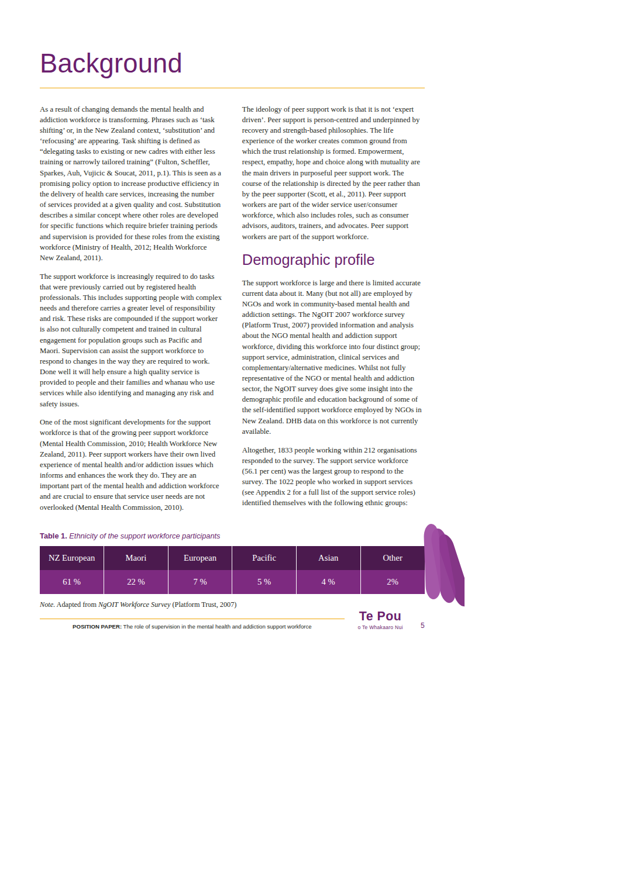Background
As a result of changing demands the mental health and addiction workforce is transforming. Phrases such as ‘task shifting’ or, in the New Zealand context, ‘substitution’ and ‘refocusing’ are appearing. Task shifting is defined as “delegating tasks to existing or new cadres with either less training or narrowly tailored training” (Fulton, Scheffler, Sparkes, Auh, Vujicic & Soucat, 2011, p.1). This is seen as a promising policy option to increase productive efficiency in the delivery of health care services, increasing the number of services provided at a given quality and cost. Substitution describes a similar concept where other roles are developed for specific functions which require briefer training periods and supervision is provided for these roles from the existing workforce (Ministry of Health, 2012; Health Workforce New Zealand, 2011).
The support workforce is increasingly required to do tasks that were previously carried out by registered health professionals. This includes supporting people with complex needs and therefore carries a greater level of responsibility and risk. These risks are compounded if the support worker is also not culturally competent and trained in cultural engagement for population groups such as Pacific and Maori. Supervision can assist the support workforce to respond to changes in the way they are required to work. Done well it will help ensure a high quality service is provided to people and their families and whanau who use services while also identifying and managing any risk and safety issues.
One of the most significant developments for the support workforce is that of the growing peer support workforce (Mental Health Commission, 2010; Health Workforce New Zealand, 2011). Peer support workers have their own lived experience of mental health and/or addiction issues which informs and enhances the work they do. They are an important part of the mental health and addiction workforce and are crucial to ensure that service user needs are not overlooked (Mental Health Commission, 2010).
The ideology of peer support work is that it is not ‘expert driven’. Peer support is person-centred and underpinned by recovery and strength-based philosophies. The life experience of the worker creates common ground from which the trust relationship is formed. Empowerment, respect, empathy, hope and choice along with mutuality are the main drivers in purposeful peer support work. The course of the relationship is directed by the peer rather than by the peer supporter (Scott, et al., 2011). Peer support workers are part of the wider service user/consumer workforce, which also includes roles, such as consumer advisors, auditors, trainers, and advocates. Peer support workers are part of the support workforce.
Demographic profile
The support workforce is large and there is limited accurate current data about it. Many (but not all) are employed by NGOs and work in community-based mental health and addiction settings. The NgOIT 2007 workforce survey (Platform Trust, 2007) provided information and analysis about the NGO mental health and addiction support workforce, dividing this workforce into four distinct group; support service, administration, clinical services and complementary/alternative medicines. Whilst not fully representative of the NGO or mental health and addiction sector, the NgOIT survey does give some insight into the demographic profile and education background of some of the self-identified support workforce employed by NGOs in New Zealand. DHB data on this workforce is not currently available.
Altogether, 1833 people working within 212 organisations responded to the survey. The support service workforce (56.1 per cent) was the largest group to respond to the survey. The 1022 people who worked in support services (see Appendix 2 for a full list of the support service roles) identified themselves with the following ethnic groups:
Table 1. Ethnicity of the support workforce participants
| NZ European | Maori | European | Pacific | Asian | Other |
| --- | --- | --- | --- | --- | --- |
| 61 % | 22 % | 7 % | 5 % | 4 % | 2% |
Note. Adapted from NgOIT Workforce Survey (Platform Trust, 2007)
POSITION PAPER: The role of supervision in the mental health and addiction support workforce
Te Pou
o Te Whakaaro Nui
5